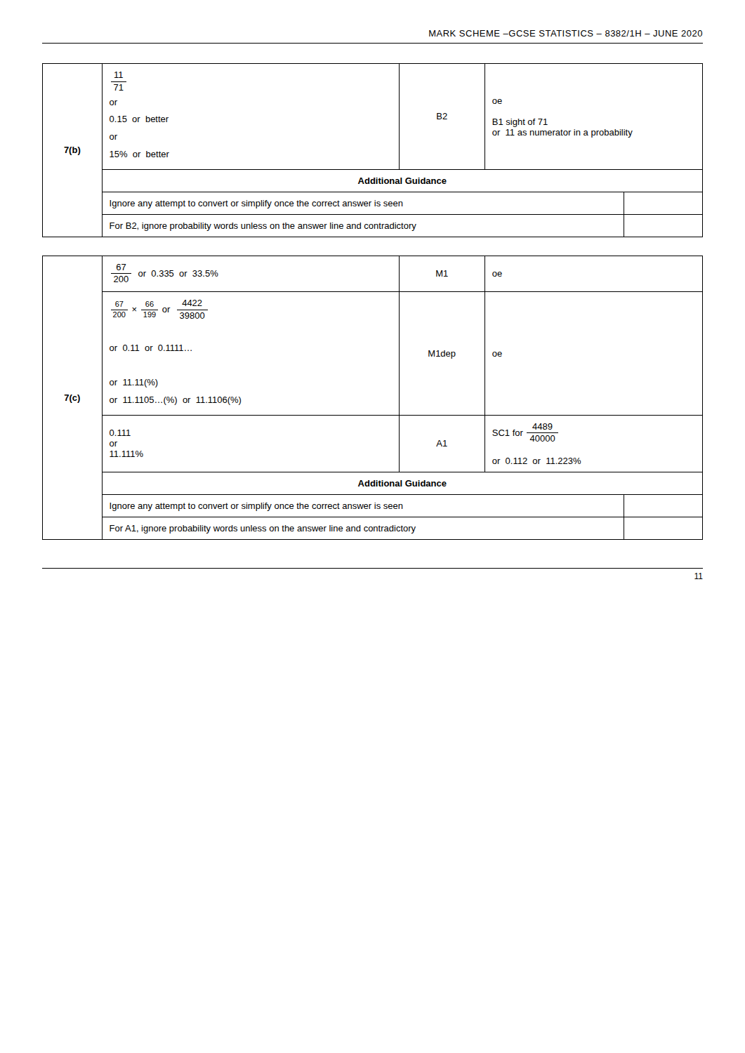MARK SCHEME –GCSE STATISTICS – 8382/1H – JUNE 2020
| 7(b) | 11 71 or 0.15 or better or 15% or better | B2 | oe B1 sight of 71 or 11 as numerator in a probability |
| / Additional Guidance / / Ignore any attempt to convert or simplify once the correct answer is seen / / / For B2, ignore probability words unless on the answer line and contradictory / / |
| 7(c) | 67 200 or 0.335 or 33.5% | M1 | oe |
| 67 200 × 66 199 or 4422 39800 or 0.11 or 0.1111… or 11.11(%) or 11.1105…(%) or 11.1106(%) | M1dep | oe |
| 0.111 or 11.111% | A1 | SC1 for 4489 40000 or 0.112 or 11.223% |
| / Additional Guidance / / Ignore any attempt to convert or simplify once the correct answer is seen / / / For A1, ignore probability words unless on the answer line and contradictory / / |
11